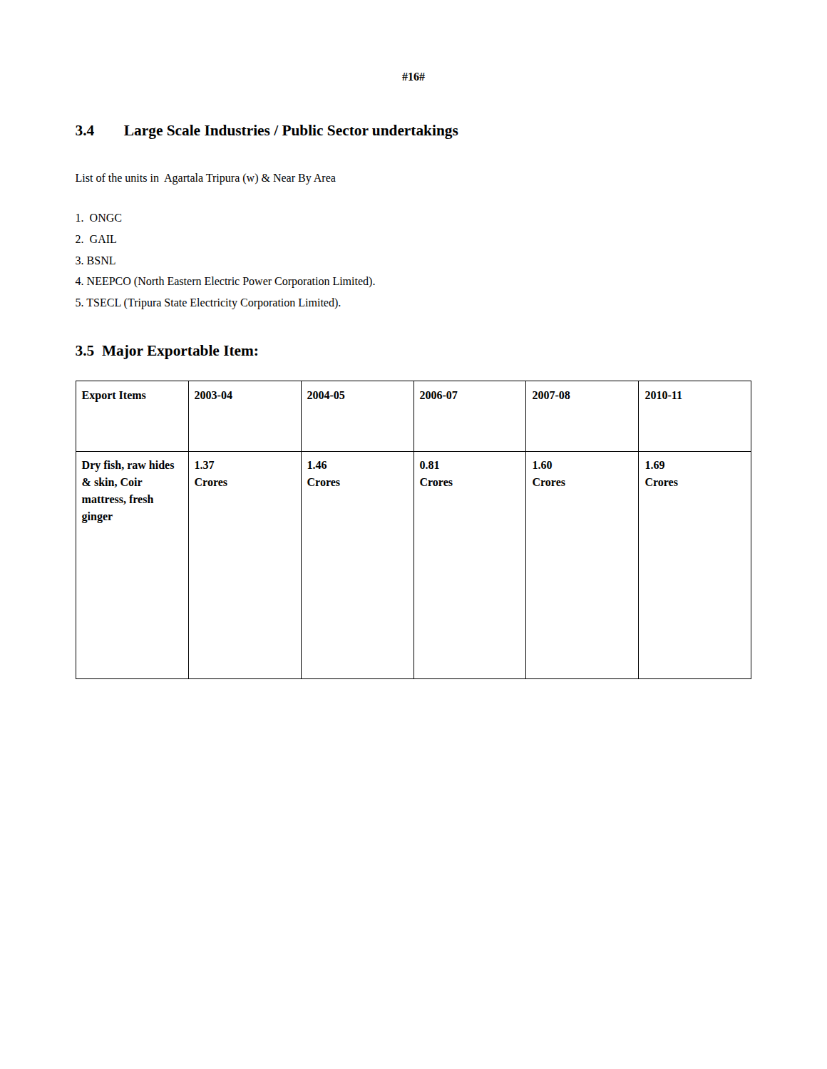#16#
3.4 Large Scale Industries / Public Sector undertakings
List of the units in Agartala Tripura (w) & Near By Area
1. ONGC
2. GAIL
3. BSNL
4. NEEPCO (North Eastern Electric Power Corporation Limited).
5. TSECL (Tripura State Electricity Corporation Limited).
3.5 Major Exportable Item:
| Export Items | 2003-04 | 2004-05 | 2006-07 | 2007-08 | 2010-11 |
| --- | --- | --- | --- | --- | --- |
| Dry fish, raw hides & skin, Coir mattress, fresh ginger | 1.37 Crores | 1.46 Crores | 0.81 Crores | 1.60 Crores | 1.69 Crores |